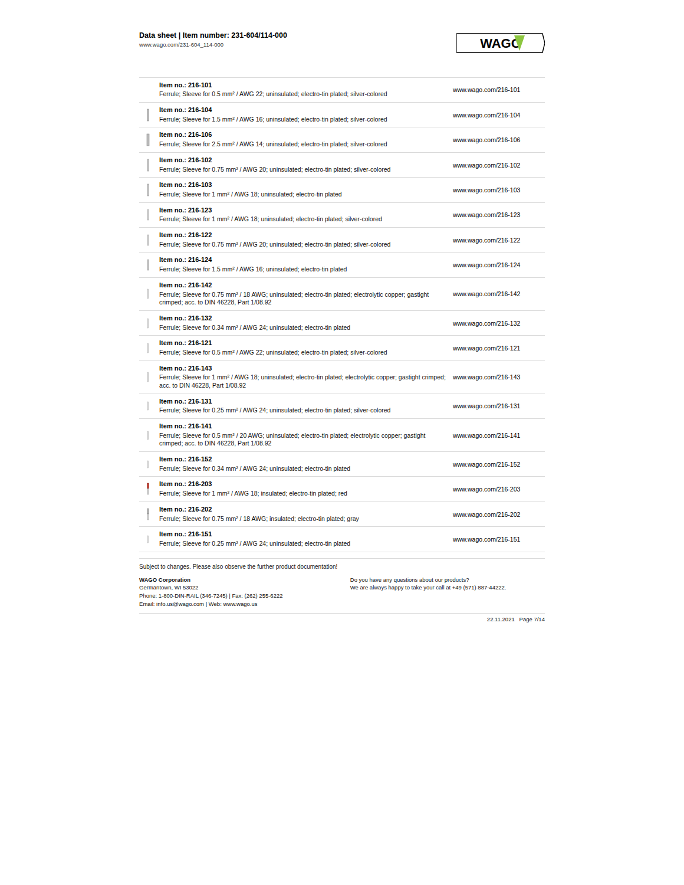Data sheet | Item number: 231-604/114-000
www.wago.com/231-604_114-000
WAGO
| | Item no.: 216-101 Ferrule; Sleeve for 0.5 mm² / AWG 22; uninsulated; electro-tin plated; silver-colored | www.wago.com/216-101 |
| | Item no.: 216-104 Ferrule; Sleeve for 1.5 mm² / AWG 16; uninsulated; electro-tin plated; silver-colored | www.wago.com/216-104 |
| | Item no.: 216-106 Ferrule; Sleeve for 2.5 mm² / AWG 14; uninsulated; electro-tin plated; silver-colored | www.wago.com/216-106 |
| | Item no.: 216-102 Ferrule; Sleeve for 0.75 mm² / AWG 20; uninsulated; electro-tin plated; silver-colored | www.wago.com/216-102 |
| | Item no.: 216-103 Ferrule; Sleeve for 1 mm² / AWG 18; uninsulated; electro-tin plated | www.wago.com/216-103 |
| | Item no.: 216-123 Ferrule; Sleeve for 1 mm² / AWG 18; uninsulated; electro-tin plated; silver-colored | www.wago.com/216-123 |
| | Item no.: 216-122 Ferrule; Sleeve for 0.75 mm² / AWG 20; uninsulated; electro-tin plated; silver-colored | www.wago.com/216-122 |
| | Item no.: 216-124 Ferrule; Sleeve for 1.5 mm² / AWG 16; uninsulated; electro-tin plated | www.wago.com/216-124 |
| | Item no.: 216-142 Ferrule; Sleeve for 0.75 mm² / 18 AWG; uninsulated; electro-tin plated; electrolytic copper; gastight crimped; acc. to DIN 46228, Part 1/08.92 | www.wago.com/216-142 |
| | Item no.: 216-132 Ferrule; Sleeve for 0.34 mm² / AWG 24; uninsulated; electro-tin plated | www.wago.com/216-132 |
| | Item no.: 216-121 Ferrule; Sleeve for 0.5 mm² / AWG 22; uninsulated; electro-tin plated; silver-colored | www.wago.com/216-121 |
| | Item no.: 216-143 Ferrule; Sleeve for 1 mm² / AWG 18; uninsulated; electro-tin plated; electrolytic copper; gastight crimped; acc. to DIN 46228, Part 1/08.92 | www.wago.com/216-143 |
| | Item no.: 216-131 Ferrule; Sleeve for 0.25 mm² / AWG 24; uninsulated; electro-tin plated; silver-colored | www.wago.com/216-131 |
| | Item no.: 216-141 Ferrule; Sleeve for 0.5 mm² / 20 AWG; uninsulated; electro-tin plated; electrolytic copper; gastight crimped; acc. to DIN 46228, Part 1/08.92 | www.wago.com/216-141 |
| | Item no.: 216-152 Ferrule; Sleeve for 0.34 mm² / AWG 24; uninsulated; electro-tin plated | www.wago.com/216-152 |
| | Item no.: 216-203 Ferrule; Sleeve for 1 mm² / AWG 18; insulated; electro-tin plated; red | www.wago.com/216-203 |
| | Item no.: 216-202 Ferrule; Sleeve for 0.75 mm² / 18 AWG; insulated; electro-tin plated; gray | www.wago.com/216-202 |
| | Item no.: 216-151 Ferrule; Sleeve for 0.25 mm² / AWG 24; uninsulated; electro-tin plated | www.wago.com/216-151 |
Subject to changes. Please also observe the further product documentation!
WAGO Corporation
Germantown, WI 53022
Phone: 1-800-DIN-RAIL (346-7245) | Fax: (262) 255-6222
Email: info.us@wago.com | Web: www.wago.us
Do you have any questions about our products?
We are always happy to take your call at +49 (571) 887-44222.
22.11.2021 Page 7/14